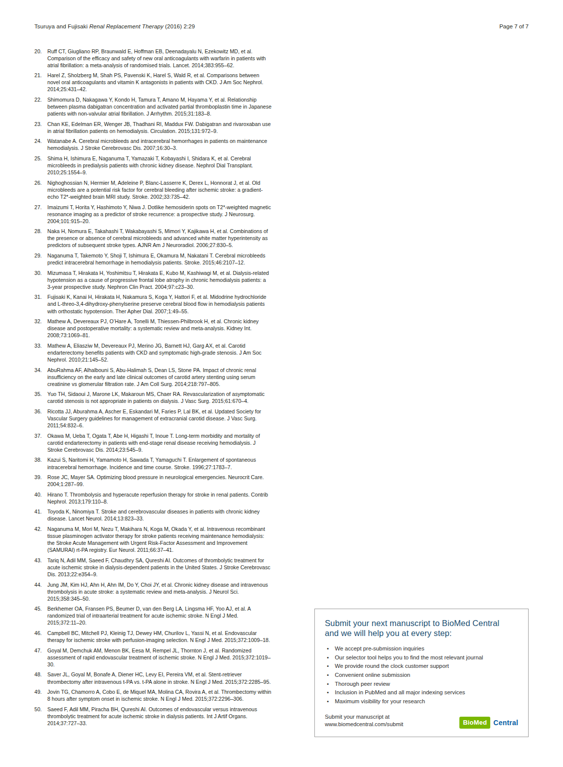Tsuruya and Fujisaki Renal Replacement Therapy (2016) 2:29
Page 7 of 7
Ruff CT, Giugliano RP, Braunwald E, Hoffman EB, Deenadayalu N, Ezekowitz MD, et al. Comparison of the efficacy and safety of new oral anticoagulants with warfarin in patients with atrial fibrillation: a meta-analysis of randomised trials. Lancet. 2014;383:955–62.
Harel Z, Sholzberg M, Shah PS, Pavenski K, Harel S, Wald R, et al. Comparisons between novel oral anticoagulants and vitamin K antagonists in patients with CKD. J Am Soc Nephrol. 2014;25:431–42.
Shimomura D, Nakagawa Y, Kondo H, Tamura T, Amano M, Hayama Y, et al. Relationship between plasma dabigatran concentration and activated partial thromboplastin time in Japanese patients with non-valvular atrial fibrillation. J Arrhythm. 2015;31:183–8.
Chan KE, Edelman ER, Wenger JB, Thadhani RI, Maddux FW. Dabigatran and rivaroxaban use in atrial fibrillation patients on hemodialysis. Circulation. 2015;131:972–9.
Watanabe A. Cerebral microbleeds and intracerebral hemorrhages in patients on maintenance hemodialysis. J Stroke Cerebrovasc Dis. 2007;16:30–3.
Shima H, Ishimura E, Naganuma T, Yamazaki T, Kobayashi I, Shidara K, et al. Cerebral microbleeds in predialysis patients with chronic kidney disease. Nephrol Dial Transplant. 2010;25:1554–9.
Nighoghossian N, Hermier M, Adeleine P, Blanc-Lasserre K, Derex L, Honnorat J, et al. Old microbleeds are a potential risk factor for cerebral bleeding after ischemic stroke: a gradient-echo T2*-weighted brain MRI study. Stroke. 2002;33:735–42.
Imaizumi T, Horita Y, Hashimoto Y, Niwa J. Dotlike hemosiderin spots on T2*-weighted magnetic resonance imaging as a predictor of stroke recurrence: a prospective study. J Neurosurg. 2004;101:915–20.
Naka H, Nomura E, Takahashi T, Wakabayashi S, Mimori Y, Kajikawa H, et al. Combinations of the presence or absence of cerebral microbleeds and advanced white matter hyperintensity as predictors of subsequent stroke types. AJNR Am J Neuroradiol. 2006;27:830–5.
Naganuma T, Takemoto Y, Shoji T, Ishimura E, Okamura M, Nakatani T. Cerebral microbleeds predict intracerebral hemorrhage in hemodialysis patients. Stroke. 2015;46:2107–12.
Mizumasa T, Hirakata H, Yoshimitsu T, Hirakata E, Kubo M, Kashiwagi M, et al. Dialysis-related hypotension as a cause of progressive frontal lobe atrophy in chronic hemodialysis patients: a 3-year prospective study. Nephron Clin Pract. 2004;97:c23–30.
Fujisaki K, Kanai H, Hirakata H, Nakamura S, Koga Y, Hattori F, et al. Midodrine hydrochloride and L-threo-3,4-dihydroxy-phenylserine preserve cerebral blood flow in hemodialysis patients with orthostatic hypotension. Ther Apher Dial. 2007;1:49–55.
Mathew A, Devereaux PJ, O’Hare A, Tonelli M, Thiessen-Philbrook H, et al. Chronic kidney disease and postoperative mortality: a systematic review and meta-analysis. Kidney Int. 2008;73:1069–81.
Mathew A, Eliasziw M, Devereaux PJ, Merino JG, Barnett HJ, Garg AX, et al. Carotid endarterectomy benefits patients with CKD and symptomatic high-grade stenosis. J Am Soc Nephrol. 2010;21:145–52.
AbuRahma AF, Alhalbouni S, Abu-Halimah S, Dean LS, Stone PA. Impact of chronic renal insufficiency on the early and late clinical outcomes of carotid artery stenting using serum creatinine vs glomerular filtration rate. J Am Coll Surg. 2014;218:797–805.
Yuo TH, Sidaoui J, Marone LK, Makaroun MS, Chaer RA. Revascularization of asymptomatic carotid stenosis is not appropriate in patients on dialysis. J Vasc Surg. 2015;61:670–4.
Ricotta JJ, Aburahma A, Ascher E, Eskandari M, Faries P, Lal BK, et al. Updated Society for Vascular Surgery guidelines for management of extracranial carotid disease. J Vasc Surg. 2011;54:832–6.
Okawa M, Ueba T, Ogata T, Abe H, Higashi T, Inoue T. Long-term morbidity and mortality of carotid endarterectomy in patients with end-stage renal disease receiving hemodialysis. J Stroke Cerebrovasc Dis. 2014;23:545–9.
Kazui S, Naritomi H, Yamamoto H, Sawada T, Yamaguchi T. Enlargement of spontaneous intracerebral hemorrhage. Incidence and time course. Stroke. 1996;27:1783–7.
Rose JC, Mayer SA. Optimizing blood pressure in neurological emergencies. Neurocrit Care. 2004;1:287–99.
Hirano T. Thrombolysis and hyperacute reperfusion therapy for stroke in renal patients. Contrib Nephrol. 2013;179:110–8.
Toyoda K, Ninomiya T. Stroke and cerebrovascular diseases in patients with chronic kidney disease. Lancet Neurol. 2014;13:823–33.
Naganuma M, Mori M, Nezu T, Makihara N, Koga M, Okada Y, et al. Intravenous recombinant tissue plasminogen activator therapy for stroke patients receiving maintenance hemodialysis: the Stroke Acute Management with Urgent Risk-Factor Assessment and Improvement (SAMURAI) rt-PA registry. Eur Neurol. 2011;66:37–41.
Tariq N, Adil MM, Saeed F, Chaudhry SA, Qureshi AI. Outcomes of thrombolytic treatment for acute ischemic stroke in dialysis-dependent patients in the United States. J Stroke Cerebrovasc Dis. 2013;22:e354–9.
Jung JM, Kim HJ, Ahn H, Ahn IM, Do Y, Choi JY, et al. Chronic kidney disease and intravenous thrombolysis in acute stroke: a systematic review and meta-analysis. J Neurol Sci. 2015;358:345–50.
Berkhemer OA, Fransen PS, Beumer D, van den Berg LA, Lingsma HF, Yoo AJ, et al. A randomized trial of intraarterial treatment for acute ischemic stroke. N Engl J Med. 2015;372:11–20.
Campbell BC, Mitchell PJ, Kleinig TJ, Dewey HM, Churilov L, Yassi N, et al. Endovascular therapy for ischemic stroke with perfusion-imaging selection. N Engl J Med. 2015;372:1009–18.
Goyal M, Demchuk AM, Menon BK, Eesa M, Rempel JL, Thornton J, et al. Randomized assessment of rapid endovascular treatment of ischemic stroke. N Engl J Med. 2015;372:1019–30.
Saver JL, Goyal M, Bonafe A, Diener HC, Levy EI, Pereira VM, et al. Stent-retriever thrombectomy after intravenous t-PA vs. t-PA alone in stroke. N Engl J Med. 2015;372:2285–95.
Jovin TG, Chamorro A, Cobo E, de Miquel MA, Molina CA, Rovira A, et al. Thrombectomy within 8 hours after symptom onset in ischemic stroke. N Engl J Med. 2015;372:2296–306.
Saeed F, Adil MM, Piracha BH, Qureshi AI. Outcomes of endovascular versus intravenous thrombolytic treatment for acute ischemic stroke in dialysis patients. Int J Artif Organs. 2014;37:727–33.
Submit your next manuscript to BioMed Central
and we will help you at every step:
We accept pre-submission inquiries
Our selector tool helps you to find the most relevant journal
We provide round the clock customer support
Convenient online submission
Thorough peer review
Inclusion in PubMed and all major indexing services
Maximum visibility for your research
Submit your manuscript at
www.biomedcentral.com/submit
BioMed Central